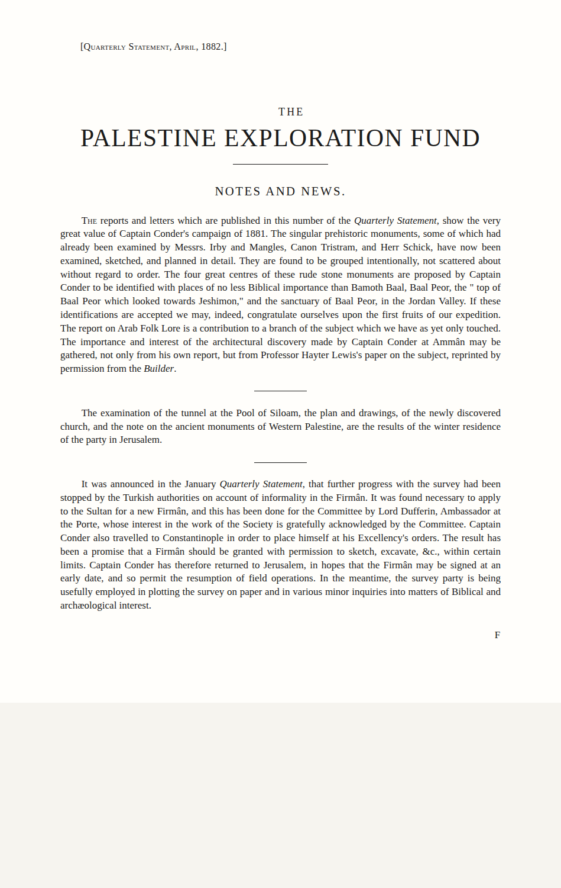[Quarterly Statement, April, 1882.]
THE
PALESTINE EXPLORATION FUND
NOTES AND NEWS.
The reports and letters which are published in this number of the Quarterly Statement, show the very great value of Captain Conder's campaign of 1881. The singular prehistoric monuments, some of which had already been examined by Messrs. Irby and Mangles, Canon Tristram, and Herr Schick, have now been examined, sketched, and planned in detail. They are found to be grouped intentionally, not scattered about without regard to order. The four great centres of these rude stone monuments are proposed by Captain Conder to be identified with places of no less Biblical importance than Bamoth Baal, Baal Peor, the " top of Baal Peor which looked towards Jeshimon," and the sanctuary of Baal Peor, in the Jordan Valley. If these identifications are accepted we may, indeed, congratulate ourselves upon the first fruits of our expedition. The report on Arab Folk Lore is a contribution to a branch of the subject which we have as yet only touched. The importance and interest of the architectural discovery made by Captain Conder at Ammân may be gathered, not only from his own report, but from Professor Hayter Lewis's paper on the subject, reprinted by permission from the Builder.
The examination of the tunnel at the Pool of Siloam, the plan and drawings, of the newly discovered church, and the note on the ancient monuments of Western Palestine, are the results of the winter residence of the party in Jerusalem.
It was announced in the January Quarterly Statement, that further progress with the survey had been stopped by the Turkish authorities on account of informality in the Firmân. It was found necessary to apply to the Sultan for a new Firmân, and this has been done for the Committee by Lord Dufferin, Ambassador at the Porte, whose interest in the work of the Society is gratefully acknowledged by the Committee. Captain Conder also travelled to Constantinople in order to place himself at his Excellency's orders. The result has been a promise that a Firmân should be granted with permission to sketch, excavate, &c., within certain limits. Captain Conder has therefore returned to Jerusalem, in hopes that the Firmân may be signed at an early date, and so permit the resumption of field operations. In the meantime, the survey party is being usefully employed in plotting the survey on paper and in various minor inquiries into matters of Biblical and archæological interest.
F